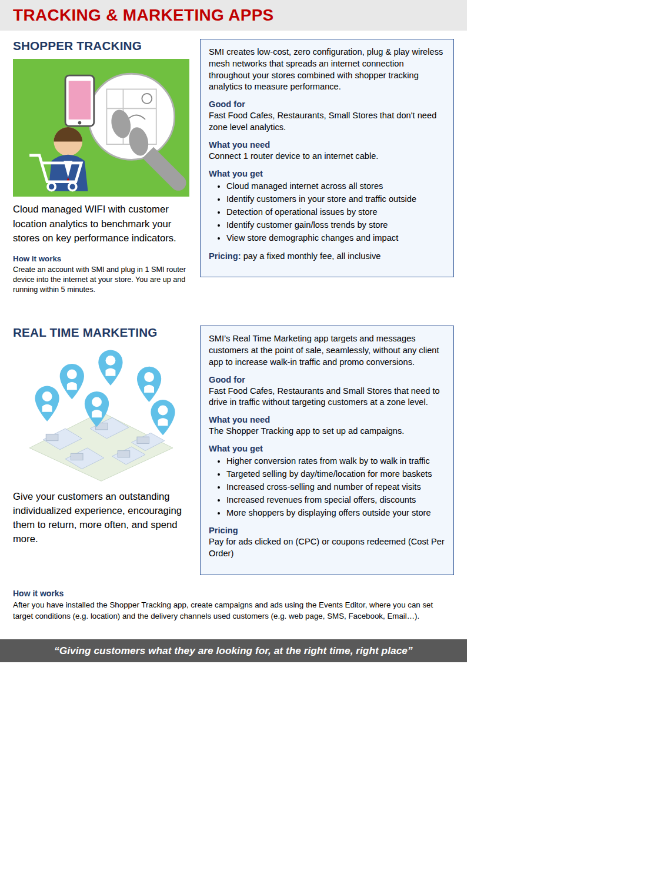TRACKING & MARKETING APPS
SHOPPER TRACKING
Cloud managed WIFI with customer location analytics to benchmark your stores on key performance indicators.
How it works Create an account with SMI and plug in 1 SMI router device into the internet at your store. You are up and running within 5 minutes.
SMI creates low-cost, zero configuration, plug & play wireless mesh networks that spreads an internet connection throughout your stores combined with shopper tracking analytics to measure performance.
Good for
Fast Food Cafes, Restaurants, Small Stores that don't need zone level analytics.
What you need
Connect 1 router device to an internet cable.
What you get
Cloud managed internet across all stores
Identify customers in your store and traffic outside
Detection of operational issues by store
Identify customer gain/loss trends by store
View store demographic changes and impact
Pricing: pay a fixed monthly fee, all inclusive
REAL TIME MARKETING
Give your customers an outstanding individualized experience, encouraging them to return, more often, and spend more.
SMI’s Real Time Marketing app targets and messages customers at the point of sale, seamlessly, without any client app to increase walk-in traffic and promo conversions.
Good for
Fast Food Cafes, Restaurants and Small Stores that need to drive in traffic without targeting customers at a zone level.
What you need
The Shopper Tracking app to set up ad campaigns.
What you get
Higher conversion rates from walk by to walk in traffic
Targeted selling by day/time/location for more baskets
Increased cross-selling and number of repeat visits
Increased revenues from special offers, discounts
More shoppers by displaying offers outside your store
Pricing
Pay for ads clicked on (CPC) or coupons redeemed (Cost Per Order)
How it works After you have installed the Shopper Tracking app, create campaigns and ads using the Events Editor, where you can set target conditions (e.g. location) and the delivery channels used customers (e.g. web page, SMS, Facebook, Email…).
“Giving customers what they are looking for, at the right time, right place”